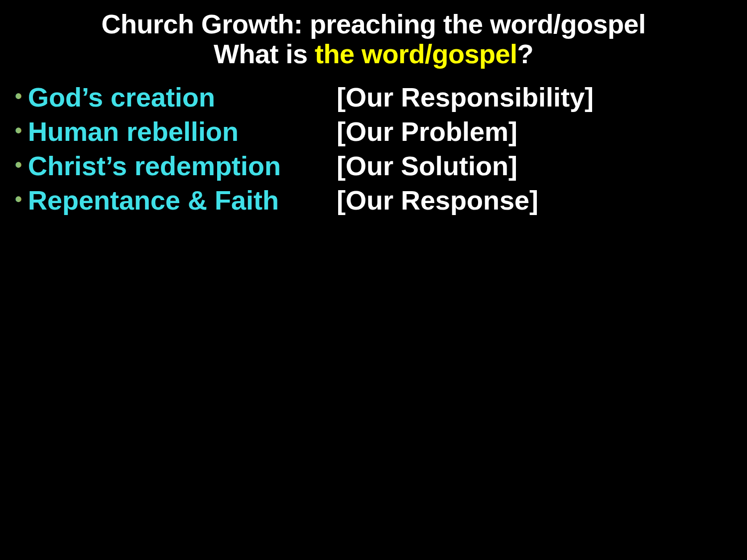Church Growth: preaching the word/gospel
What is the word/gospel?
God’s creation [Our Responsibility]
Human rebellion [Our Problem]
Christ’s redemption [Our Solution]
Repentance & Faith [Our Response]